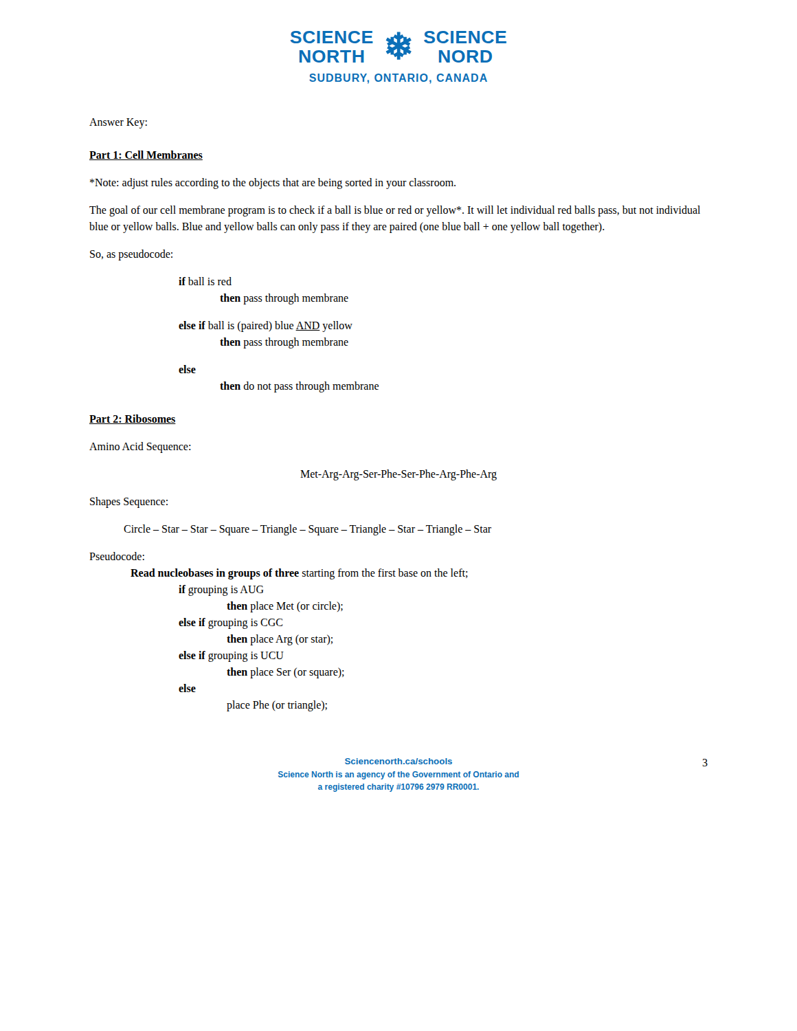SCIENCE
NORTH ❄ SCIENCE
NORD
SUDBURY, ONTARIO, CANADA
Answer Key:
Part 1: Cell Membranes
*Note: adjust rules according to the objects that are being sorted in your classroom.
The goal of our cell membrane program is to check if a ball is blue or red or yellow*. It will let individual red balls pass, but not individual blue or yellow balls. Blue and yellow balls can only pass if they are paired (one blue ball + one yellow ball together).
So, as pseudocode:
if ball is red
then pass through membrane
else if ball is (paired) blue AND yellow
then pass through membrane
else
then do not pass through membrane
Part 2: Ribosomes
Amino Acid Sequence:
Met-Arg-Arg-Ser-Phe-Ser-Phe-Arg-Phe-Arg
Shapes Sequence:
Circle – Star – Star – Square – Triangle – Square – Triangle – Star – Triangle – Star
Pseudocode:
Read nucleobases in groups of three starting from the first base on the left;
if grouping is AUG
then place Met (or circle);
else if grouping is CGC
then place Arg (or star);
else if grouping is UCU
then place Ser (or square);
else
place Phe (or triangle);
3
Sciencenorth.ca/schools
Science North is an agency of the Government of Ontario and
a registered charity #10796 2979 RR0001.